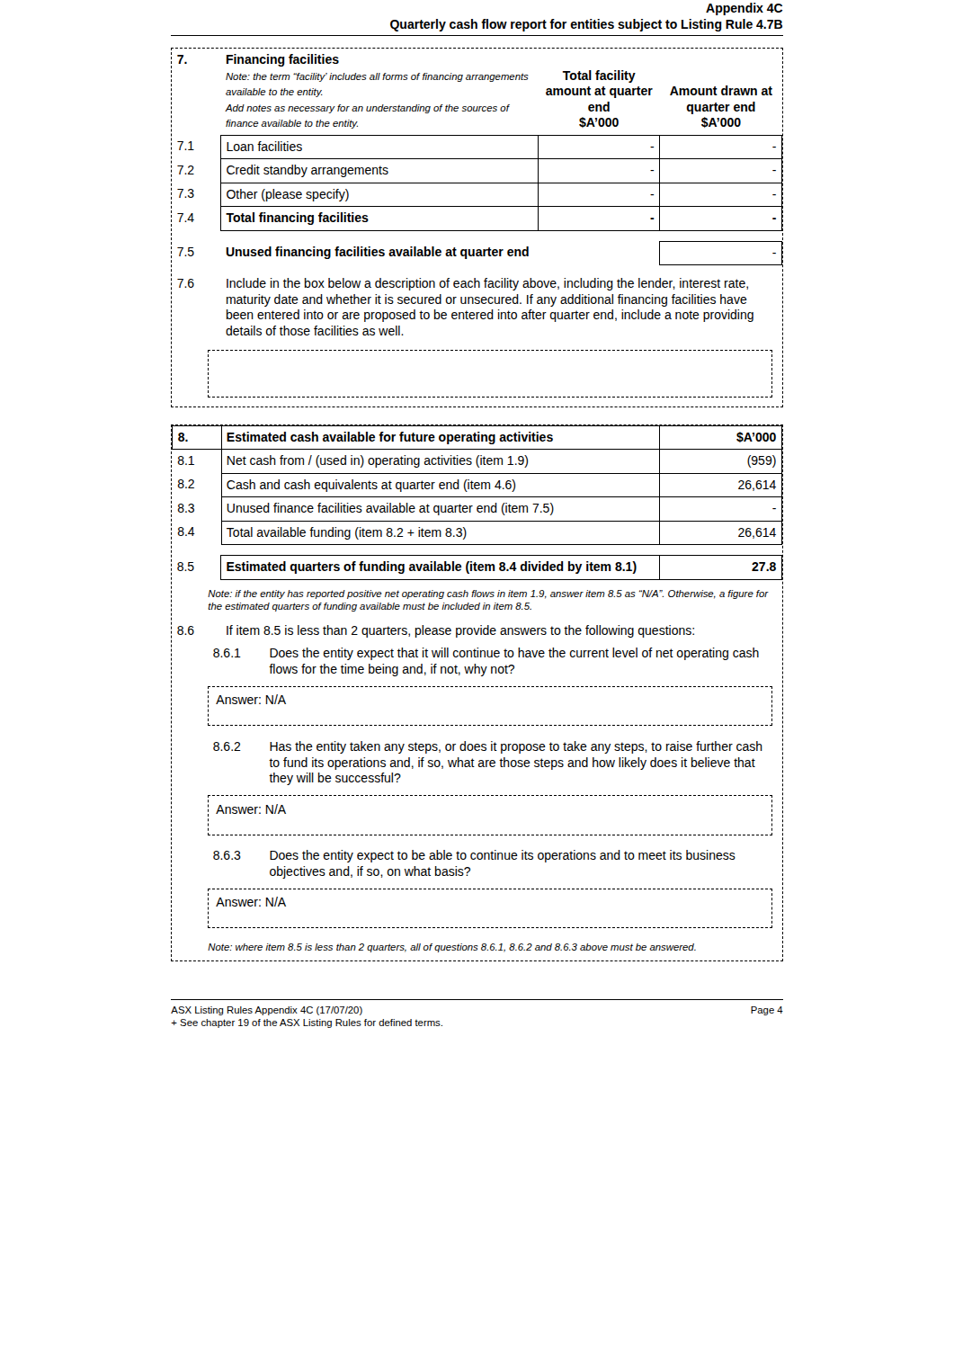Appendix 4C
Quarterly cash flow report for entities subject to Listing Rule 4.7B
| 7. | Financing facilities Note: the term “facility’ includes all forms of financing arrangements available to the entity. Add notes as necessary for an understanding of the sources of finance available to the entity. | Total facility amount at quarter end $A’000 | Amount drawn at quarter end $A’000 |
| 7.1 | Loan facilities | - | - |
| 7.2 | Credit standby arrangements | - | - |
| 7.3 | Other (please specify) | - | - |
| 7.4 | Total financing facilities | - | - |
| 7.5 | Unused financing facilities available at quarter end | - |
| 7.6 | Include in the box below a description of each facility above, including the lender, interest rate, maturity date and whether it is secured or unsecured. If any additional financing facilities have been entered into or are proposed to be entered into after quarter end, include a note providing details of those facilities as well. |
| 8. | Estimated cash available for future operating activities | $A’000 |
| 8.1 | Net cash from / (used in) operating activities (item 1.9) | (959) |
| 8.2 | Cash and cash equivalents at quarter end (item 4.6) | 26,614 |
| 8.3 | Unused finance facilities available at quarter end (item 7.5) | - |
| 8.4 | Total available funding (item 8.2 + item 8.3) | 26,614 |
| 8.5 | Estimated quarters of funding available (item 8.4 divided by item 8.1) | 27.8 |
Note: if the entity has reported positive net operating cash flows in item 1.9, answer item 8.5 as “N/A”. Otherwise, a figure for the estimated quarters of funding available must be included in item 8.5.
| 8.6 | If item 8.5 is less than 2 quarters, please provide answers to the following questions: |
| 8.6.1 | Does the entity expect that it will continue to have the current level of net operating cash flows for the time being and, if not, why not? |
Answer: N/A
| 8.6.2 | Has the entity taken any steps, or does it propose to take any steps, to raise further cash to fund its operations and, if so, what are those steps and how likely does it believe that they will be successful? |
Answer: N/A
| 8.6.3 | Does the entity expect to be able to continue its operations and to meet its business objectives and, if so, on what basis? |
Answer: N/A
Note: where item 8.5 is less than 2 quarters, all of questions 8.6.1, 8.6.2 and 8.6.3 above must be answered.
ASX Listing Rules Appendix 4C (17/07/20)
Page 4
+ See chapter 19 of the ASX Listing Rules for defined terms.